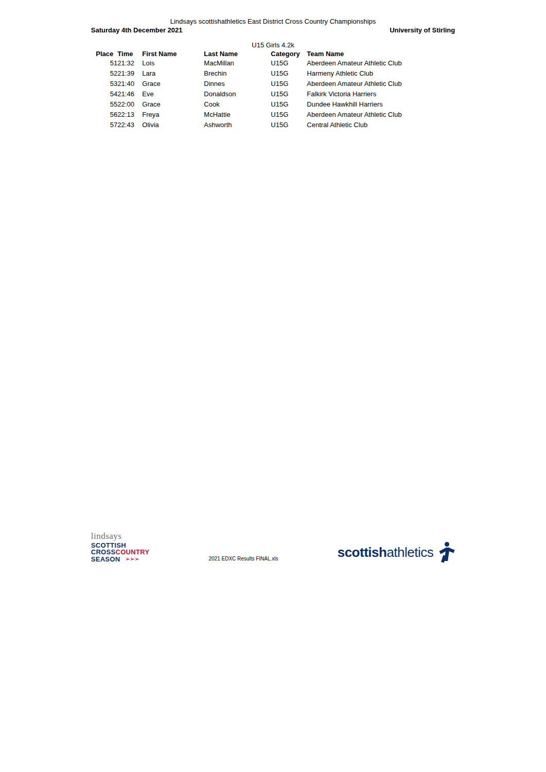Lindsays scottishathletics East District Cross Country Championships
Saturday 4th December 2021
University of Stirling
U15 Girls 4.2k
| Place | Time | First Name | Last Name | Category | Team Name |
| --- | --- | --- | --- | --- | --- |
| 51 | 21:32 | Lois | MacMillan | U15G | Aberdeen Amateur Athletic Club |
| 52 | 21:39 | Lara | Brechin | U15G | Harmeny Athletic Club |
| 53 | 21:40 | Grace | Dinnes | U15G | Aberdeen Amateur Athletic Club |
| 54 | 21:46 | Eve | Donaldson | U15G | Falkirk Victoria Harriers |
| 55 | 22:00 | Grace | Cook | U15G | Dundee Hawkhill Harriers |
| 56 | 22:13 | Freya | McHattie | U15G | Aberdeen Amateur Athletic Club |
| 57 | 22:43 | Olivia | Ashworth | U15G | Central Athletic Club |
lindsays
SCOTTISH
CROSS COUNTRY
SEASON ➢➢➢
2021 EDXC Results FINAL.xls
scottish athletics